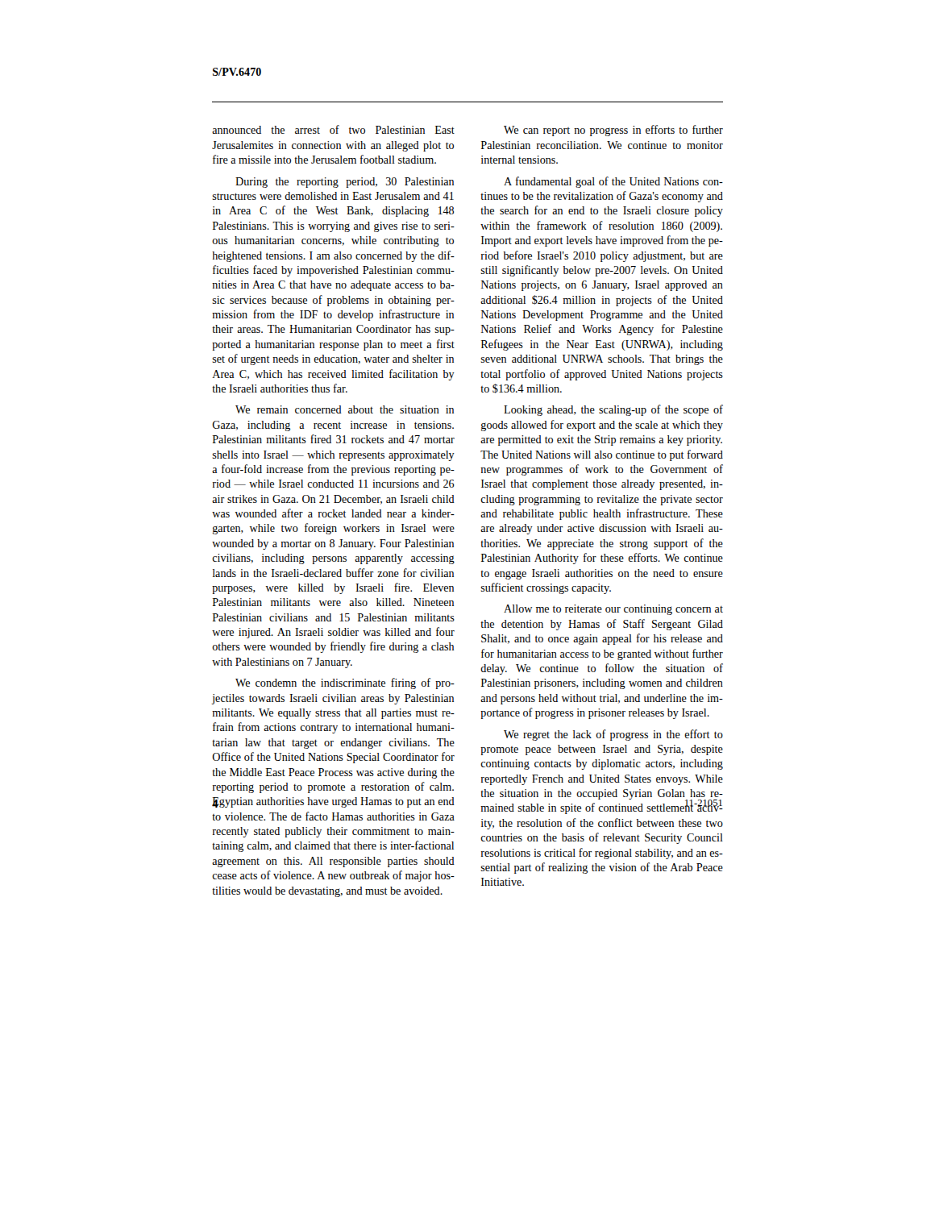S/PV.6470
announced the arrest of two Palestinian East Jerusalemites in connection with an alleged plot to fire a missile into the Jerusalem football stadium.
During the reporting period, 30 Palestinian structures were demolished in East Jerusalem and 41 in Area C of the West Bank, displacing 148 Palestinians. This is worrying and gives rise to serious humanitarian concerns, while contributing to heightened tensions. I am also concerned by the difficulties faced by impoverished Palestinian communities in Area C that have no adequate access to basic services because of problems in obtaining permission from the IDF to develop infrastructure in their areas. The Humanitarian Coordinator has supported a humanitarian response plan to meet a first set of urgent needs in education, water and shelter in Area C, which has received limited facilitation by the Israeli authorities thus far.
We remain concerned about the situation in Gaza, including a recent increase in tensions. Palestinian militants fired 31 rockets and 47 mortar shells into Israel — which represents approximately a four-fold increase from the previous reporting period — while Israel conducted 11 incursions and 26 air strikes in Gaza. On 21 December, an Israeli child was wounded after a rocket landed near a kindergarten, while two foreign workers in Israel were wounded by a mortar on 8 January. Four Palestinian civilians, including persons apparently accessing lands in the Israeli-declared buffer zone for civilian purposes, were killed by Israeli fire. Eleven Palestinian militants were also killed. Nineteen Palestinian civilians and 15 Palestinian militants were injured. An Israeli soldier was killed and four others were wounded by friendly fire during a clash with Palestinians on 7 January.
We condemn the indiscriminate firing of projectiles towards Israeli civilian areas by Palestinian militants. We equally stress that all parties must refrain from actions contrary to international humanitarian law that target or endanger civilians. The Office of the United Nations Special Coordinator for the Middle East Peace Process was active during the reporting period to promote a restoration of calm. Egyptian authorities have urged Hamas to put an end to violence. The de facto Hamas authorities in Gaza recently stated publicly their commitment to maintaining calm, and claimed that there is inter-factional agreement on this. All responsible parties should cease acts of violence. A new outbreak of major hostilities would be devastating, and must be avoided.
We can report no progress in efforts to further Palestinian reconciliation. We continue to monitor internal tensions.
A fundamental goal of the United Nations continues to be the revitalization of Gaza's economy and the search for an end to the Israeli closure policy within the framework of resolution 1860 (2009). Import and export levels have improved from the period before Israel's 2010 policy adjustment, but are still significantly below pre-2007 levels. On United Nations projects, on 6 January, Israel approved an additional $26.4 million in projects of the United Nations Development Programme and the United Nations Relief and Works Agency for Palestine Refugees in the Near East (UNRWA), including seven additional UNRWA schools. That brings the total portfolio of approved United Nations projects to $136.4 million.
Looking ahead, the scaling-up of the scope of goods allowed for export and the scale at which they are permitted to exit the Strip remains a key priority. The United Nations will also continue to put forward new programmes of work to the Government of Israel that complement those already presented, including programming to revitalize the private sector and rehabilitate public health infrastructure. These are already under active discussion with Israeli authorities. We appreciate the strong support of the Palestinian Authority for these efforts. We continue to engage Israeli authorities on the need to ensure sufficient crossings capacity.
Allow me to reiterate our continuing concern at the detention by Hamas of Staff Sergeant Gilad Shalit, and to once again appeal for his release and for humanitarian access to be granted without further delay. We continue to follow the situation of Palestinian prisoners, including women and children and persons held without trial, and underline the importance of progress in prisoner releases by Israel.
We regret the lack of progress in the effort to promote peace between Israel and Syria, despite continuing contacts by diplomatic actors, including reportedly French and United States envoys. While the situation in the occupied Syrian Golan has remained stable in spite of continued settlement activity, the resolution of the conflict between these two countries on the basis of relevant Security Council resolutions is critical for regional stability, and an essential part of realizing the vision of the Arab Peace Initiative.
4 11-21051